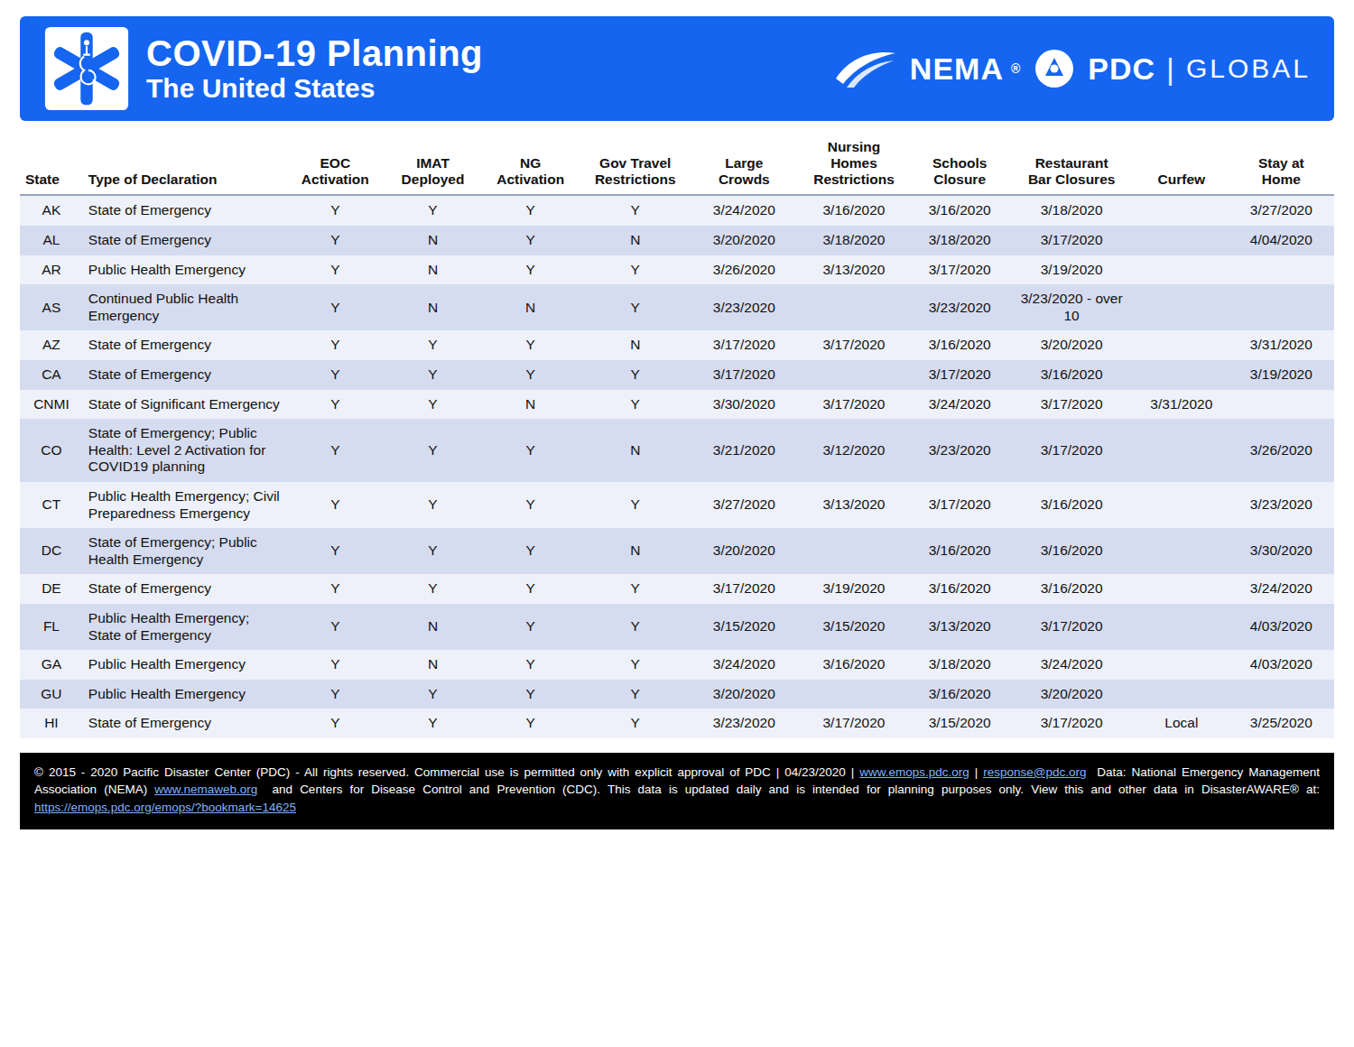COVID-19 Planning
The United States
NEMA®
PDC|GLOBAL
| State | Type of Declaration | EOC Activation | IMAT Deployed | NG Activation | Gov Travel Restrictions | Large Crowds | Nursing Homes Restrictions | Schools Closure | Restaurant Bar Closures | Curfew | Stay at Home |
| --- | --- | --- | --- | --- | --- | --- | --- | --- | --- | --- | --- |
| AK | State of Emergency | Y | Y | Y | Y | 3/24/2020 | 3/16/2020 | 3/16/2020 | 3/18/2020 | | 3/27/2020 |
| AL | State of Emergency | Y | N | Y | N | 3/20/2020 | 3/18/2020 | 3/18/2020 | 3/17/2020 | | 4/04/2020 |
| AR | Public Health Emergency | Y | N | Y | Y | 3/26/2020 | 3/13/2020 | 3/17/2020 | 3/19/2020 | | |
| AS | Continued Public Health Emergency | Y | N | N | Y | 3/23/2020 | | 3/23/2020 | 3/23/2020 - over 10 | | |
| AZ | State of Emergency | Y | Y | Y | N | 3/17/2020 | 3/17/2020 | 3/16/2020 | 3/20/2020 | | 3/31/2020 |
| CA | State of Emergency | Y | Y | Y | Y | 3/17/2020 | | 3/17/2020 | 3/16/2020 | | 3/19/2020 |
| CNMI | State of Significant Emergency | Y | Y | N | Y | 3/30/2020 | 3/17/2020 | 3/24/2020 | 3/17/2020 | 3/31/2020 | |
| CO | State of Emergency; Public Health: Level 2 Activation for COVID19 planning | Y | Y | Y | N | 3/21/2020 | 3/12/2020 | 3/23/2020 | 3/17/2020 | | 3/26/2020 |
| CT | Public Health Emergency; Civil Preparedness Emergency | Y | Y | Y | Y | 3/27/2020 | 3/13/2020 | 3/17/2020 | 3/16/2020 | | 3/23/2020 |
| DC | State of Emergency; Public Health Emergency | Y | Y | Y | N | 3/20/2020 | | 3/16/2020 | 3/16/2020 | | 3/30/2020 |
| DE | State of Emergency | Y | Y | Y | Y | 3/17/2020 | 3/19/2020 | 3/16/2020 | 3/16/2020 | | 3/24/2020 |
| FL | Public Health Emergency; State of Emergency | Y | N | Y | Y | 3/15/2020 | 3/15/2020 | 3/13/2020 | 3/17/2020 | | 4/03/2020 |
| GA | Public Health Emergency | Y | N | Y | Y | 3/24/2020 | 3/16/2020 | 3/18/2020 | 3/24/2020 | | 4/03/2020 |
| GU | Public Health Emergency | Y | Y | Y | Y | 3/20/2020 | | 3/16/2020 | 3/20/2020 | | |
| HI | State of Emergency | Y | Y | Y | Y | 3/23/2020 | 3/17/2020 | 3/15/2020 | 3/17/2020 | Local | 3/25/2020 |
© 2015 - 2020 Pacific Disaster Center (PDC) - All rights reserved. Commercial use is permitted only with explicit approval of PDC | 04/23/2020 | www.emops.pdc.org | response@pdc.org Data: National Emergency Management Association (NEMA) www.nemaweb.org and Centers for Disease Control and Prevention (CDC). This data is updated daily and is intended for planning purposes only. View this and other data in DisasterAWARE® at: https://emops.pdc.org/emops/?bookmark=14625